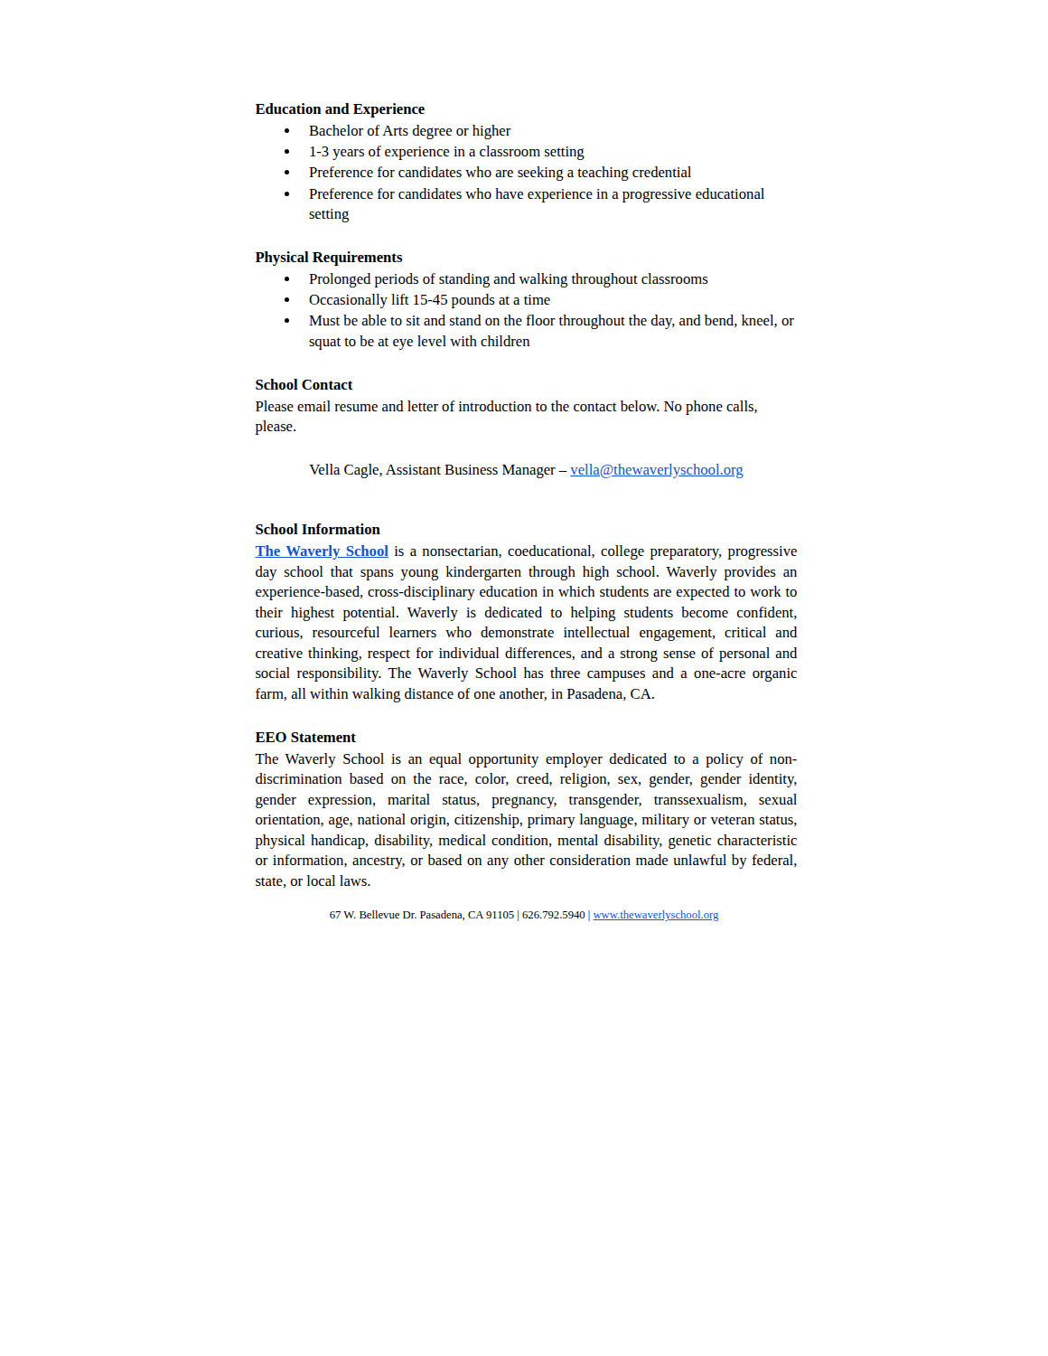Education and Experience
Bachelor of Arts degree or higher
1-3 years of experience in a classroom setting
Preference for candidates who are seeking a teaching credential
Preference for candidates who have experience in a progressive educational setting
Physical Requirements
Prolonged periods of standing and walking throughout classrooms
Occasionally lift 15-45 pounds at a time
Must be able to sit and stand on the floor throughout the day, and bend, kneel, or squat to be at eye level with children
School Contact
Please email resume and letter of introduction to the contact below. No phone calls, please.
Vella Cagle, Assistant Business Manager – vella@thewaverlyschool.org
School Information
The Waverly School is a nonsectarian, coeducational, college preparatory, progressive day school that spans young kindergarten through high school. Waverly provides an experience-based, cross-disciplinary education in which students are expected to work to their highest potential. Waverly is dedicated to helping students become confident, curious, resourceful learners who demonstrate intellectual engagement, critical and creative thinking, respect for individual differences, and a strong sense of personal and social responsibility. The Waverly School has three campuses and a one-acre organic farm, all within walking distance of one another, in Pasadena, CA.
EEO Statement
The Waverly School is an equal opportunity employer dedicated to a policy of non-discrimination based on the race, color, creed, religion, sex, gender, gender identity, gender expression, marital status, pregnancy, transgender, transsexualism, sexual orientation, age, national origin, citizenship, primary language, military or veteran status, physical handicap, disability, medical condition, mental disability, genetic characteristic or information, ancestry, or based on any other consideration made unlawful by federal, state, or local laws.
67 W. Bellevue Dr. Pasadena, CA 91105 | 626.792.5940 | www.thewaverlyschool.org